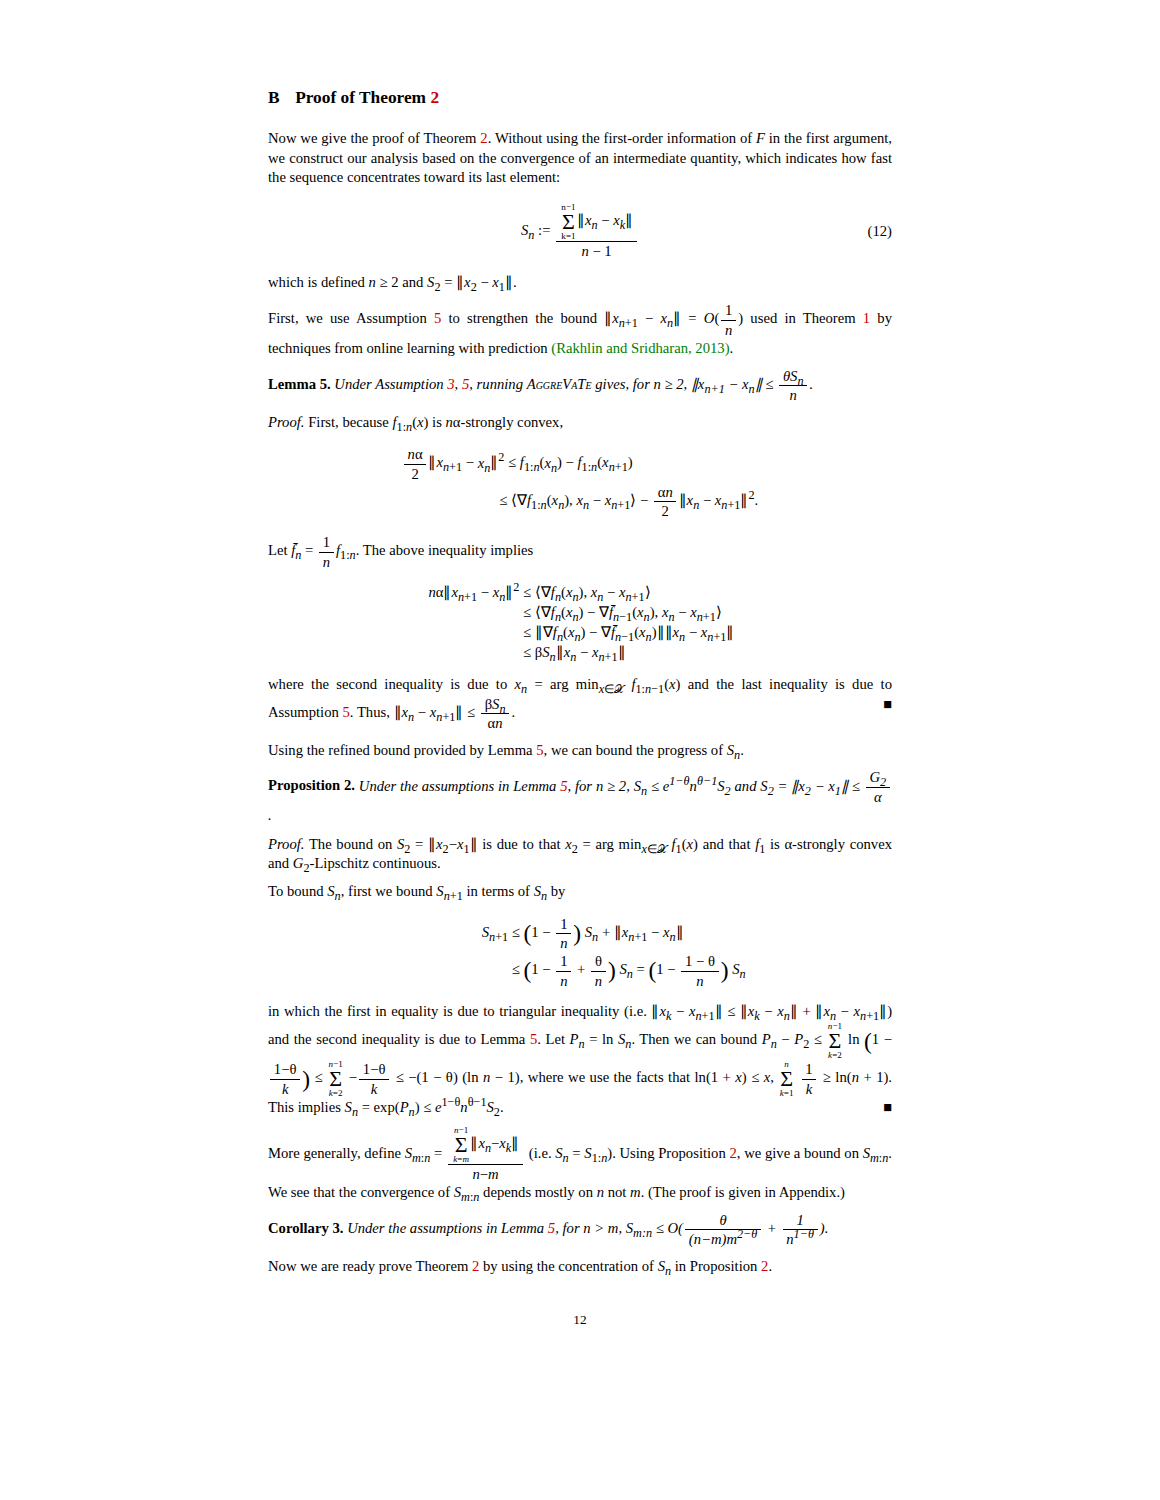BProof of Theorem 2
Now we give the proof of Theorem 2. Without using the first-order information of F in the first argument, we construct our analysis based on the convergence of an intermediate quantity, which indicates how fast the sequence concentrates toward its last element:
Sn := n−1 Σk=1∥xn − xk∥ n − 1 (12)
which is defined n ≥ 2 and S2 = ∥x2 − x1∥.
First, we use Assumption 5 to strengthen the bound ∥xn+1 − xn∥ = O(1 n) used in Theorem 1 by techniques from online learning with prediction (Rakhlin and Sridharan, 2013).
Lemma 5. Under Assumption 3, 5, running AggreVaTe gives, for n ≥ 2, ∥xn+1 − xn∥ ≤ θSn n.
Proof. First, because f1:n(x) is nα-strongly convex,
nα 2∥xn+1 − xn∥2 ≤ f1:n(xn) − f1:n(xn+1) ≤ ⟨∇f1:n(xn), xn − xn+1⟩ − αn 2∥xn − xn+1∥2.
Let f̄n = 1 n f1:n. The above inequality implies
nα∥xn+1 − xn∥2 ≤ ⟨∇fn(xn), xn − xn+1⟩ ≤ ⟨∇fn(xn) − ∇f̄n−1(xn), xn − xn+1⟩ ≤ ∥∇fn(xn) − ∇f̄n−1(xn)∥∥xn − xn+1∥ ≤ βSn∥xn − xn+1∥
where the second inequality is due to xn = arg minx∈𝒳 f1:n−1(x) and the last inequality is due to Assumption 5. Thus, ∥xn − xn+1∥ ≤ βSn αn. ■
Using the refined bound provided by Lemma 5, we can bound the progress of Sn.
Proposition 2. Under the assumptions in Lemma 5, for n ≥ 2, Sn ≤ e1−θnθ−1S2 and S2 = ∥x2 − x1∥ ≤ G2 α.
Proof. The bound on S2 = ∥x2−x1∥ is due to that x2 = arg minx∈𝒳 f1(x) and that f1 is α-strongly convex and G2-Lipschitz continuous.
To bound Sn, first we bound Sn+1 in terms of Sn by
Sn+1 ≤ (1 − 1 n) Sn + ∥xn+1 − xn∥ ≤ (1 − 1 n + θn) Sn = (1 − 1 − θ n) Sn
in which the first in equality is due to triangular inequality (i.e. ∥xk − xn+1∥ ≤ ∥xk − xn∥ + ∥xn − xn+1∥) and the second inequality is due to Lemma 5. Let Pn = ln Sn. Then we can bound Pn − P2 ≤ n−1 Σk=2 ln (1 − 1−θ k) ≤ n−1 Σk=2 −1−θ k ≤ −(1 − θ) (ln n − 1), where we use the facts that ln(1 + x) ≤ x, nΣk=1 1 k ≥ ln(n + 1). This implies Sn = exp(Pn) ≤ e1−θnθ−1S2. ■
More generally, define Sm:n = n−1 Σk=m∥xn−xk∥n−m (i.e. Sn = S1:n). Using Proposition 2, we give a bound on Sm:n. We see that the convergence of Sm:n depends mostly on n not m. (The proof is given in Appendix.)
Corollary 3. Under the assumptions in Lemma 5, for n > m, Sm:n ≤ O(θ(n−m)m2−θ + 1 n1−θ).
Now we are ready prove Theorem 2 by using the concentration of Sn in Proposition 2.
12